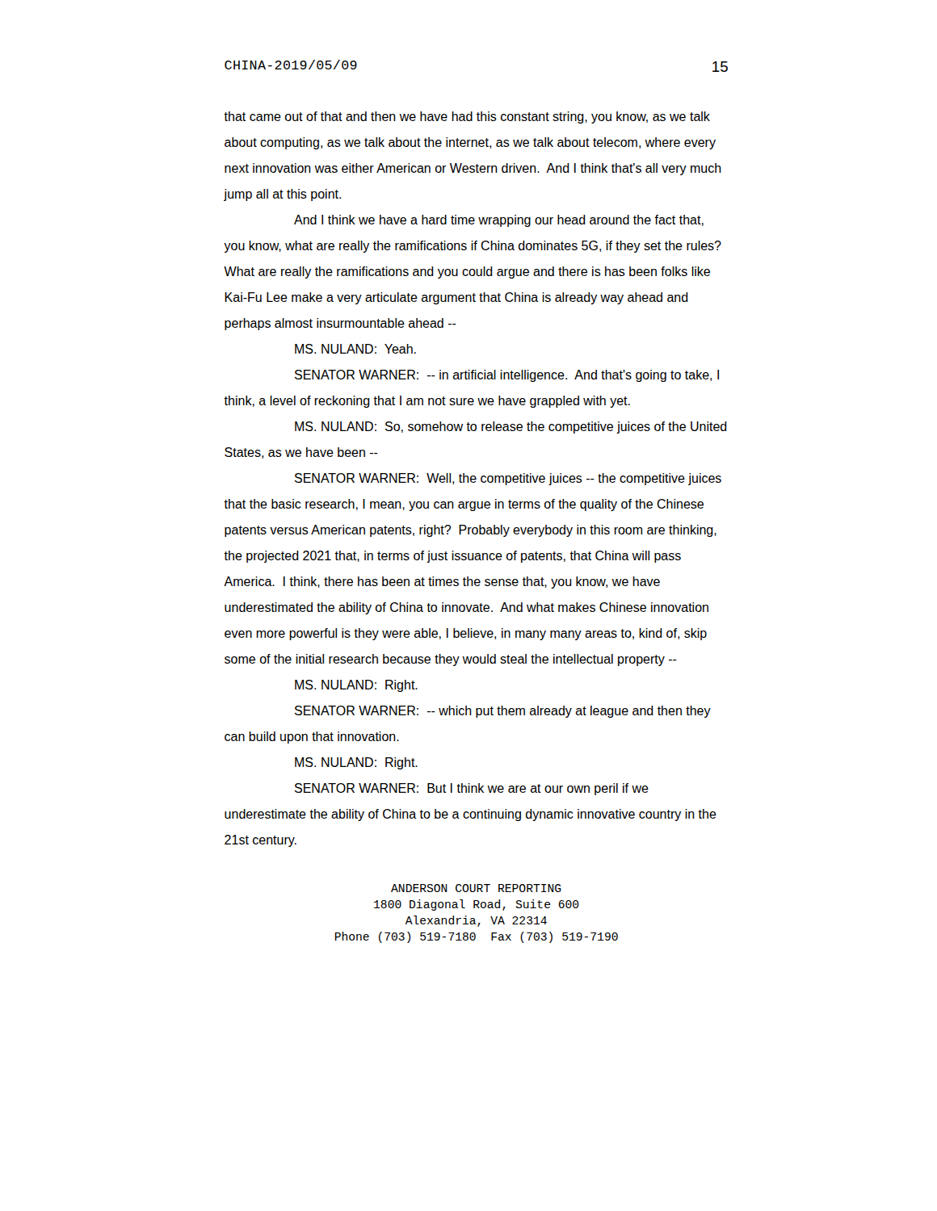CHINA-2019/05/09
15
that came out of that and then we have had this constant string, you know, as we talk about computing, as we talk about the internet, as we talk about telecom, where every next innovation was either American or Western driven. And I think that's all very much jump all at this point.
And I think we have a hard time wrapping our head around the fact that, you know, what are really the ramifications if China dominates 5G, if they set the rules? What are really the ramifications and you could argue and there is has been folks like Kai-Fu Lee make a very articulate argument that China is already way ahead and perhaps almost insurmountable ahead --
MS. NULAND: Yeah.
SENATOR WARNER: -- in artificial intelligence. And that's going to take, I think, a level of reckoning that I am not sure we have grappled with yet.
MS. NULAND: So, somehow to release the competitive juices of the United States, as we have been --
SENATOR WARNER: Well, the competitive juices -- the competitive juices that the basic research, I mean, you can argue in terms of the quality of the Chinese patents versus American patents, right? Probably everybody in this room are thinking, the projected 2021 that, in terms of just issuance of patents, that China will pass America. I think, there has been at times the sense that, you know, we have underestimated the ability of China to innovate. And what makes Chinese innovation even more powerful is they were able, I believe, in many many areas to, kind of, skip some of the initial research because they would steal the intellectual property --
MS. NULAND: Right.
SENATOR WARNER: -- which put them already at league and then they can build upon that innovation.
MS. NULAND: Right.
SENATOR WARNER: But I think we are at our own peril if we underestimate the ability of China to be a continuing dynamic innovative country in the 21st century.
ANDERSON COURT REPORTING
1800 Diagonal Road, Suite 600
Alexandria, VA 22314
Phone (703) 519-7180 Fax (703) 519-7190